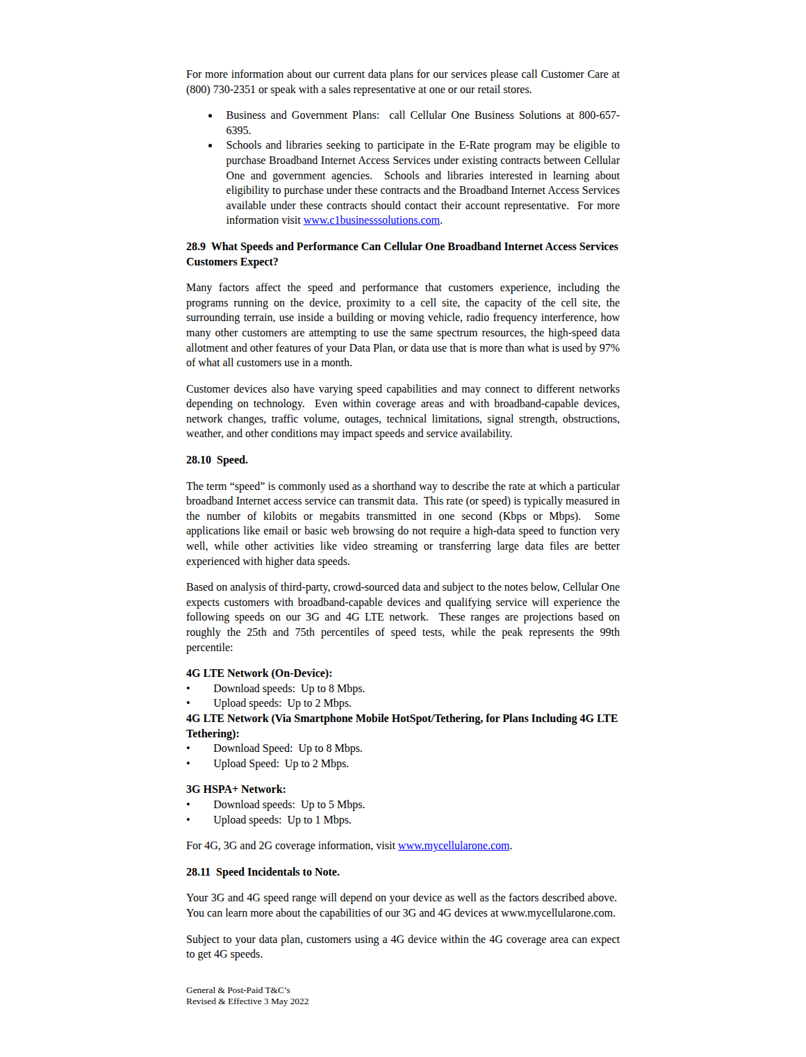For more information about our current data plans for our services please call Customer Care at (800) 730-2351 or speak with a sales representative at one or our retail stores.
Business and Government Plans: call Cellular One Business Solutions at 800-657-6395.
Schools and libraries seeking to participate in the E-Rate program may be eligible to purchase Broadband Internet Access Services under existing contracts between Cellular One and government agencies. Schools and libraries interested in learning about eligibility to purchase under these contracts and the Broadband Internet Access Services available under these contracts should contact their account representative. For more information visit www.c1businesssolutions.com.
28.9 What Speeds and Performance Can Cellular One Broadband Internet Access Services Customers Expect?
Many factors affect the speed and performance that customers experience, including the programs running on the device, proximity to a cell site, the capacity of the cell site, the surrounding terrain, use inside a building or moving vehicle, radio frequency interference, how many other customers are attempting to use the same spectrum resources, the high-speed data allotment and other features of your Data Plan, or data use that is more than what is used by 97% of what all customers use in a month.
Customer devices also have varying speed capabilities and may connect to different networks depending on technology. Even within coverage areas and with broadband-capable devices, network changes, traffic volume, outages, technical limitations, signal strength, obstructions, weather, and other conditions may impact speeds and service availability.
28.10 Speed.
The term “speed” is commonly used as a shorthand way to describe the rate at which a particular broadband Internet access service can transmit data. This rate (or speed) is typically measured in the number of kilobits or megabits transmitted in one second (Kbps or Mbps). Some applications like email or basic web browsing do not require a high-data speed to function very well, while other activities like video streaming or transferring large data files are better experienced with higher data speeds.
Based on analysis of third-party, crowd-sourced data and subject to the notes below, Cellular One expects customers with broadband-capable devices and qualifying service will experience the following speeds on our 3G and 4G LTE network. These ranges are projections based on roughly the 25th and 75th percentiles of speed tests, while the peak represents the 99th percentile:
4G LTE Network (On-Device):
• Download speeds: Up to 8 Mbps. • Upload speeds: Up to 2 Mbps. 4G LTE Network (Via Smartphone Mobile HotSpot/Tethering, for Plans Including 4G LTE Tethering):
• Download Speed: Up to 8 Mbps. • Upload Speed: Up to 2 Mbps.
3G HSPA+ Network:
• Download speeds: Up to 5 Mbps. • Upload speeds: Up to 1 Mbps.
For 4G, 3G and 2G coverage information, visit www.mycellularone.com.
28.11 Speed Incidentals to Note.
Your 3G and 4G speed range will depend on your device as well as the factors described above. You can learn more about the capabilities of our 3G and 4G devices at www.mycellularone.com.
Subject to your data plan, customers using a 4G device within the 4G coverage area can expect to get 4G speeds.
General & Post-Paid T&C’s
Revised & Effective 3 May 2022